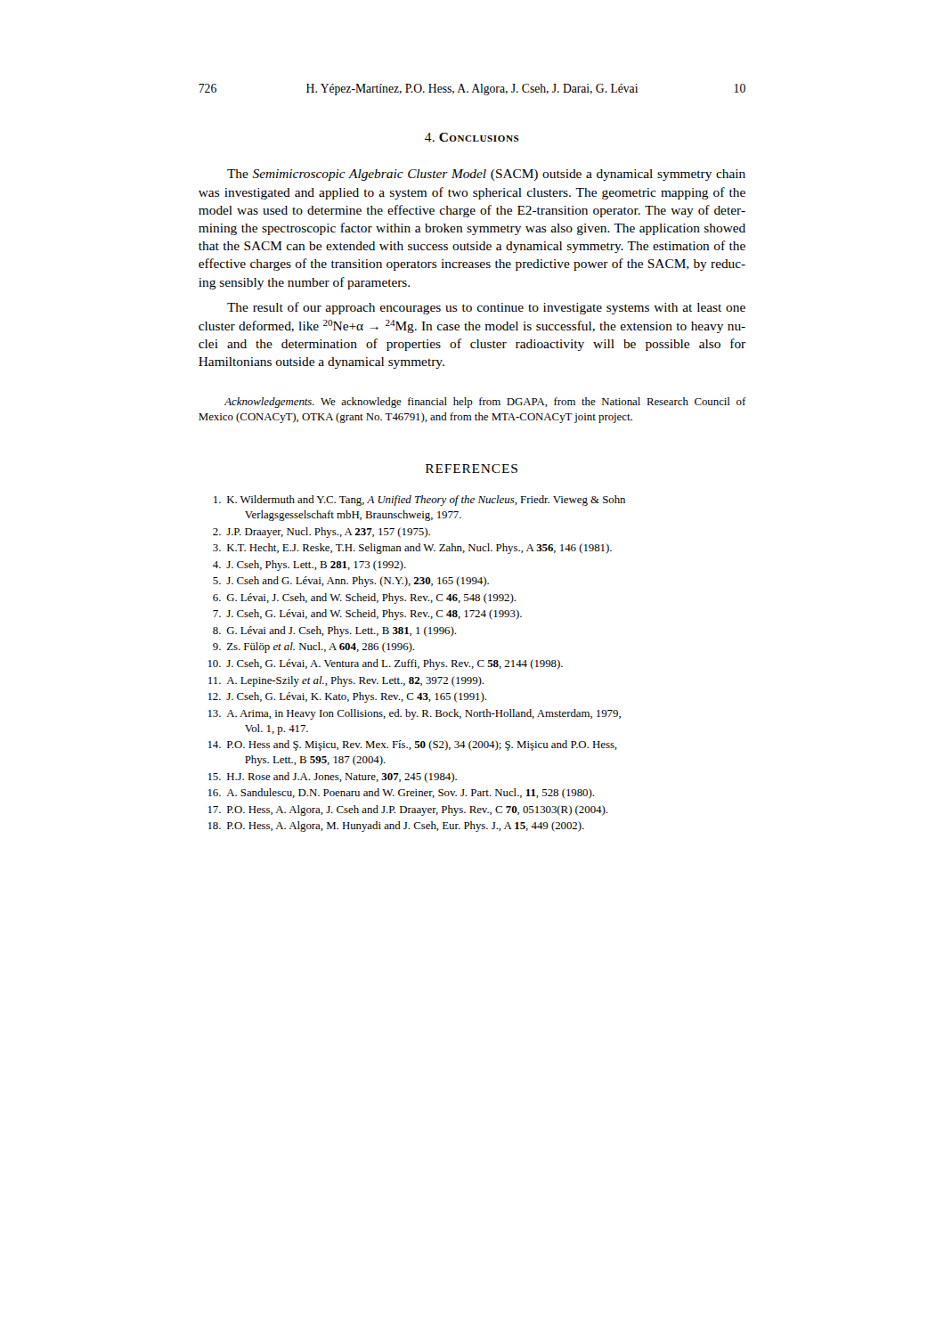726 H. Yépez-Martínez, P.O. Hess, A. Algora, J. Cseh, J. Darai, G. Lévai 10
4. Conclusions
The Semimicroscopic Algebraic Cluster Model (SACM) outside a dynamical symmetry chain was investigated and applied to a system of two spherical clusters. The geometric mapping of the model was used to determine the effective charge of the E2-transition operator. The way of determining the spectroscopic factor within a broken symmetry was also given. The application showed that the SACM can be extended with success outside a dynamical symmetry. The estimation of the effective charges of the transition operators increases the predictive power of the SACM, by reducing sensibly the number of parameters.
The result of our approach encourages us to continue to investigate systems with at least one cluster deformed, like 20Ne+α → 24Mg. In case the model is successful, the extension to heavy nuclei and the determination of properties of cluster radioactivity will be possible also for Hamiltonians outside a dynamical symmetry.
Acknowledgements. We acknowledge financial help from DGAPA, from the National Research Council of Mexico (CONACyT), OTKA (grant No. T46791), and from the MTA-CONACyT joint project.
REFERENCES
1. K. Wildermuth and Y.C. Tang, A Unified Theory of the Nucleus, Friedr. Vieweg & Sohn Verlagsgesselschaft mbH, Braunschweig, 1977.
2. J.P. Draayer, Nucl. Phys., A 237, 157 (1975).
3. K.T. Hecht, E.J. Reske, T.H. Seligman and W. Zahn, Nucl. Phys., A 356, 146 (1981).
4. J. Cseh, Phys. Lett., B 281, 173 (1992).
5. J. Cseh and G. Lévai, Ann. Phys. (N.Y.), 230, 165 (1994).
6. G. Lévai, J. Cseh, and W. Scheid, Phys. Rev., C 46, 548 (1992).
7. J. Cseh, G. Lévai, and W. Scheid, Phys. Rev., C 48, 1724 (1993).
8. G. Lévai and J. Cseh, Phys. Lett., B 381, 1 (1996).
9. Zs. Fülöp et al. Nucl., A 604, 286 (1996).
10. J. Cseh, G. Lévai, A. Ventura and L. Zuffi, Phys. Rev., C 58, 2144 (1998).
11. A. Lepine-Szily et al., Phys. Rev. Lett., 82, 3972 (1999).
12. J. Cseh, G. Lévai, K. Kato, Phys. Rev., C 43, 165 (1991).
13. A. Arima, in Heavy Ion Collisions, ed. by. R. Bock, North-Holland, Amsterdam, 1979, Vol. 1, p. 417.
14. P.O. Hess and Ş. Mişicu, Rev. Mex. Fís., 50 (S2), 34 (2004); Ş. Mişicu and P.O. Hess, Phys. Lett., B 595, 187 (2004).
15. H.J. Rose and J.A. Jones, Nature, 307, 245 (1984).
16. A. Sandulescu, D.N. Poenaru and W. Greiner, Sov. J. Part. Nucl., 11, 528 (1980).
17. P.O. Hess, A. Algora, J. Cseh and J.P. Draayer, Phys. Rev., C 70, 051303(R) (2004).
18. P.O. Hess, A. Algora, M. Hunyadi and J. Cseh, Eur. Phys. J., A 15, 449 (2002).